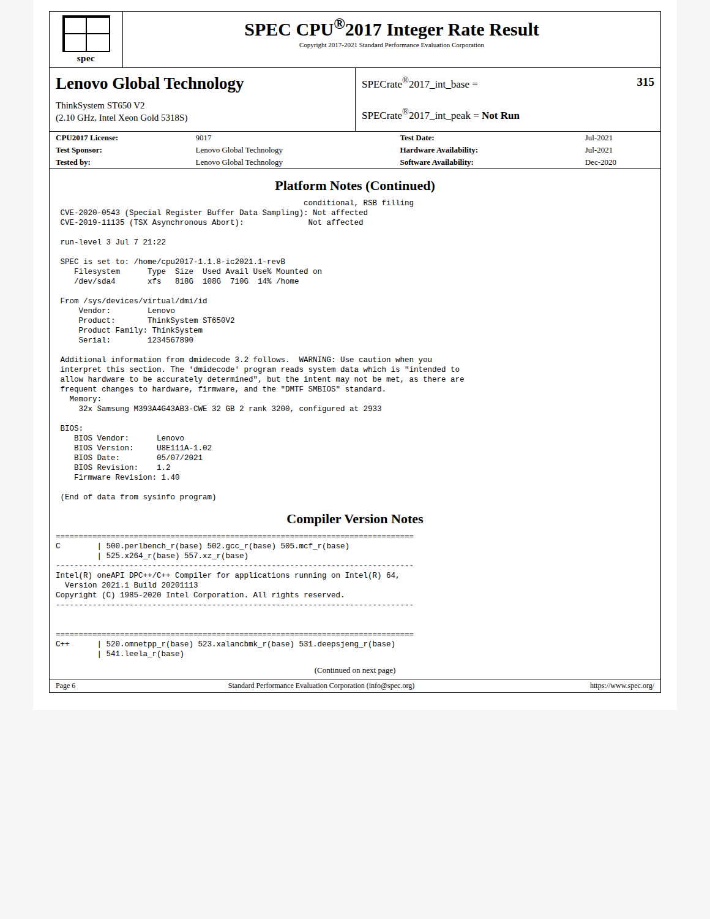spec
SPEC CPU®2017 Integer Rate Result
Copyright 2017-2021 Standard Performance Evaluation Corporation
Lenovo Global Technology
ThinkSystem ST650 V2
(2.10 GHz, Intel Xeon Gold 5318S)
SPECrate®2017_int_base = 315
SPECrate®2017_int_peak = Not Run
| CPU2017 License: | 9017 | Test Date: | Jul-2021 |
| Test Sponsor: | Lenovo Global Technology | Hardware Availability: | Jul-2021 |
| Tested by: | Lenovo Global Technology | Software Availability: | Dec-2020 |
Platform Notes (Continued)
                                                      conditional, RSB filling
 CVE-2020-0543 (Special Register Buffer Data Sampling): Not affected
 CVE-2019-11135 (TSX Asynchronous Abort):              Not affected

 run-level 3 Jul 7 21:22

 SPEC is set to: /home/cpu2017-1.1.8-ic2021.1-revB
    Filesystem      Type  Size  Used Avail Use% Mounted on
    /dev/sda4       xfs   818G  108G  710G  14% /home

 From /sys/devices/virtual/dmi/id
     Vendor:        Lenovo
     Product:       ThinkSystem ST650V2
     Product Family: ThinkSystem
     Serial:        1234567890

 Additional information from dmidecode 3.2 follows.  WARNING: Use caution when you
 interpret this section. The 'dmidecode' program reads system data which is "intended to
 allow hardware to be accurately determined", but the intent may not be met, as there are
 frequent changes to hardware, firmware, and the "DMTF SMBIOS" standard.
   Memory:
     32x Samsung M393A4G43AB3-CWE 32 GB 2 rank 3200, configured at 2933

 BIOS:
    BIOS Vendor:      Lenovo
    BIOS Version:     U8E111A-1.02
    BIOS Date:        05/07/2021
    BIOS Revision:    1.2
    Firmware Revision: 1.40

 (End of data from sysinfo program)
Compiler Version Notes
==============================================================================
C        | 500.perlbench_r(base) 502.gcc_r(base) 505.mcf_r(base)
         | 525.x264_r(base) 557.xz_r(base)
------------------------------------------------------------------------------
Intel(R) oneAPI DPC++/C++ Compiler for applications running on Intel(R) 64,
  Version 2021.1 Build 20201113
Copyright (C) 1985-2020 Intel Corporation. All rights reserved.
------------------------------------------------------------------------------


==============================================================================
C++      | 520.omnetpp_r(base) 523.xalancbmk_r(base) 531.deepsjeng_r(base)
         | 541.leela_r(base)
(Continued on next page)
Page 6
Standard Performance Evaluation Corporation (info@spec.org)
https://www.spec.org/